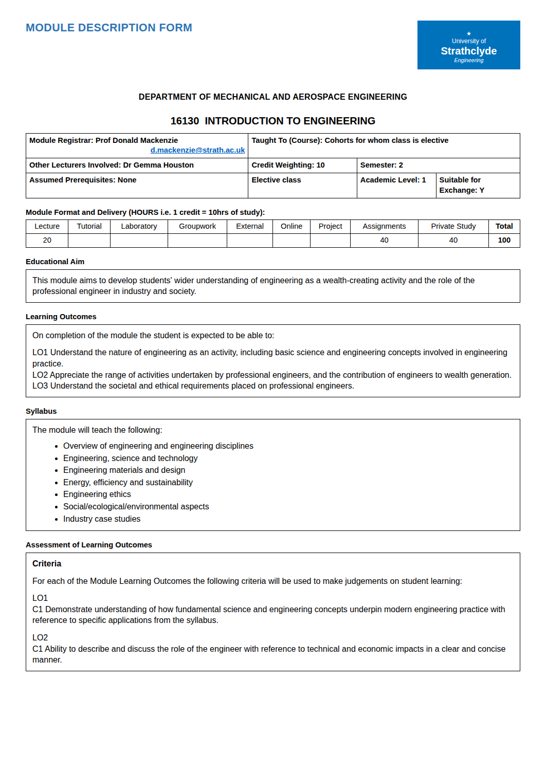★ University of Strathclyde Engineering
MODULE DESCRIPTION FORM
DEPARTMENT OF MECHANICAL AND AEROSPACE ENGINEERING
16130 INTRODUCTION TO ENGINEERING
| Module Registrar: Prof Donald Mackenzie d.mackenzie@strath.ac.uk | Taught To (Course): Cohorts for whom class is elective |
| Other Lecturers Involved: Dr Gemma Houston | Credit Weighting: 10 | Semester: 2 |
| Assumed Prerequisites: None | Elective class | Academic Level: 1 | Suitable for Exchange: Y |
Module Format and Delivery (HOURS i.e. 1 credit = 10hrs of study):
| Lecture | Tutorial | Laboratory | Groupwork | External | Online | Project | Assignments | Private Study | Total |
| --- | --- | --- | --- | --- | --- | --- | --- | --- | --- |
| 20 | | | | | | | 40 | 40 | 100 |
Educational Aim
This module aims to develop students' wider understanding of engineering as a wealth-creating activity and the role of the professional engineer in industry and society.
Learning Outcomes
On completion of the module the student is expected to be able to:
LO1 Understand the nature of engineering as an activity, including basic science and engineering concepts involved in engineering practice.
LO2 Appreciate the range of activities undertaken by professional engineers, and the contribution of engineers to wealth generation.
LO3 Understand the societal and ethical requirements placed on professional engineers.
Syllabus
The module will teach the following:
Overview of engineering and engineering disciplines
Engineering, science and technology
Engineering materials and design
Energy, efficiency and sustainability
Engineering ethics
Social/ecological/environmental aspects
Industry case studies
Assessment of Learning Outcomes
Criteria
For each of the Module Learning Outcomes the following criteria will be used to make judgements on student learning:
LO1
C1 Demonstrate understanding of how fundamental science and engineering concepts underpin modern engineering practice with reference to specific applications from the syllabus.
LO2
C1 Ability to describe and discuss the role of the engineer with reference to technical and economic impacts in a clear and concise manner.